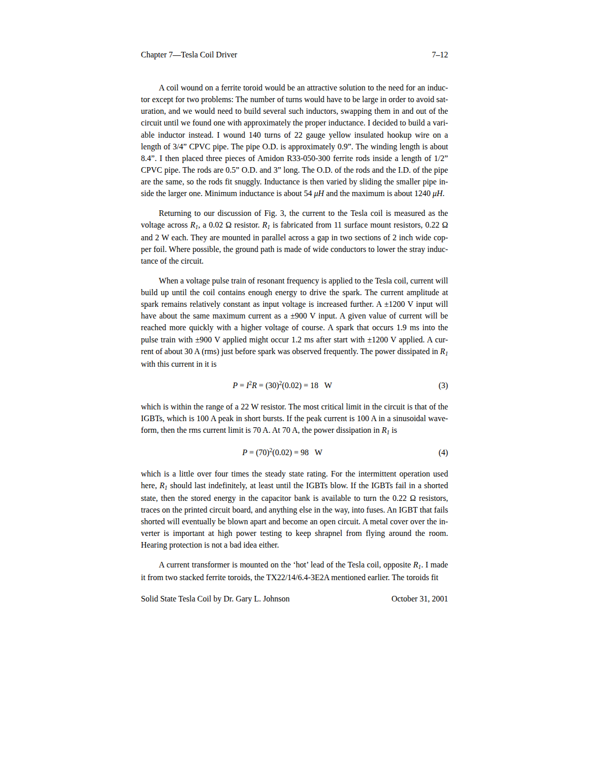Chapter 7—Tesla Coil Driver
7–12
A coil wound on a ferrite toroid would be an attractive solution to the need for an inductor except for two problems: The number of turns would have to be large in order to avoid saturation, and we would need to build several such inductors, swapping them in and out of the circuit until we found one with approximately the proper inductance. I decided to build a variable inductor instead. I wound 140 turns of 22 gauge yellow insulated hookup wire on a length of 3/4” CPVC pipe. The pipe O.D. is approximately 0.9”. The winding length is about 8.4”. I then placed three pieces of Amidon R33-050-300 ferrite rods inside a length of 1/2” CPVC pipe. The rods are 0.5” O.D. and 3” long. The O.D. of the rods and the I.D. of the pipe are the same, so the rods fit snuggly. Inductance is then varied by sliding the smaller pipe inside the larger one. Minimum inductance is about 54 μH and the maximum is about 1240 μH.
Returning to our discussion of Fig. 3, the current to the Tesla coil is measured as the voltage across R1, a 0.02 Ω resistor. R1 is fabricated from 11 surface mount resistors, 0.22 Ω and 2 W each. They are mounted in parallel across a gap in two sections of 2 inch wide copper foil. Where possible, the ground path is made of wide conductors to lower the stray inductance of the circuit.
When a voltage pulse train of resonant frequency is applied to the Tesla coil, current will build up until the coil contains enough energy to drive the spark. The current amplitude at spark remains relatively constant as input voltage is increased further. A ±1200 V input will have about the same maximum current as a ±900 V input. A given value of current will be reached more quickly with a higher voltage of course. A spark that occurs 1.9 ms into the pulse train with ±900 V applied might occur 1.2 ms after start with ±1200 V applied. A current of about 30 A (rms) just before spark was observed frequently. The power dissipated in R1 with this current in it is
P = I2R = (30)2(0.02) = 18 W
(3)
which is within the range of a 22 W resistor. The most critical limit in the circuit is that of the IGBTs, which is 100 A peak in short bursts. If the peak current is 100 A in a sinusoidal waveform, then the rms current limit is 70 A. At 70 A, the power dissipation in R1 is
P = (70)2(0.02) = 98 W
(4)
which is a little over four times the steady state rating. For the intermittent operation used here, R1 should last indefinitely, at least until the IGBTs blow. If the IGBTs fail in a shorted state, then the stored energy in the capacitor bank is available to turn the 0.22 Ω resistors, traces on the printed circuit board, and anything else in the way, into fuses. An IGBT that fails shorted will eventually be blown apart and become an open circuit. A metal cover over the inverter is important at high power testing to keep shrapnel from flying around the room. Hearing protection is not a bad idea either.
A current transformer is mounted on the ‘hot’ lead of the Tesla coil, opposite R1. I made it from two stacked ferrite toroids, the TX22/14/6.4-3E2A mentioned earlier. The toroids fit
Solid State Tesla Coil by Dr. Gary L. Johnson
October 31, 2001